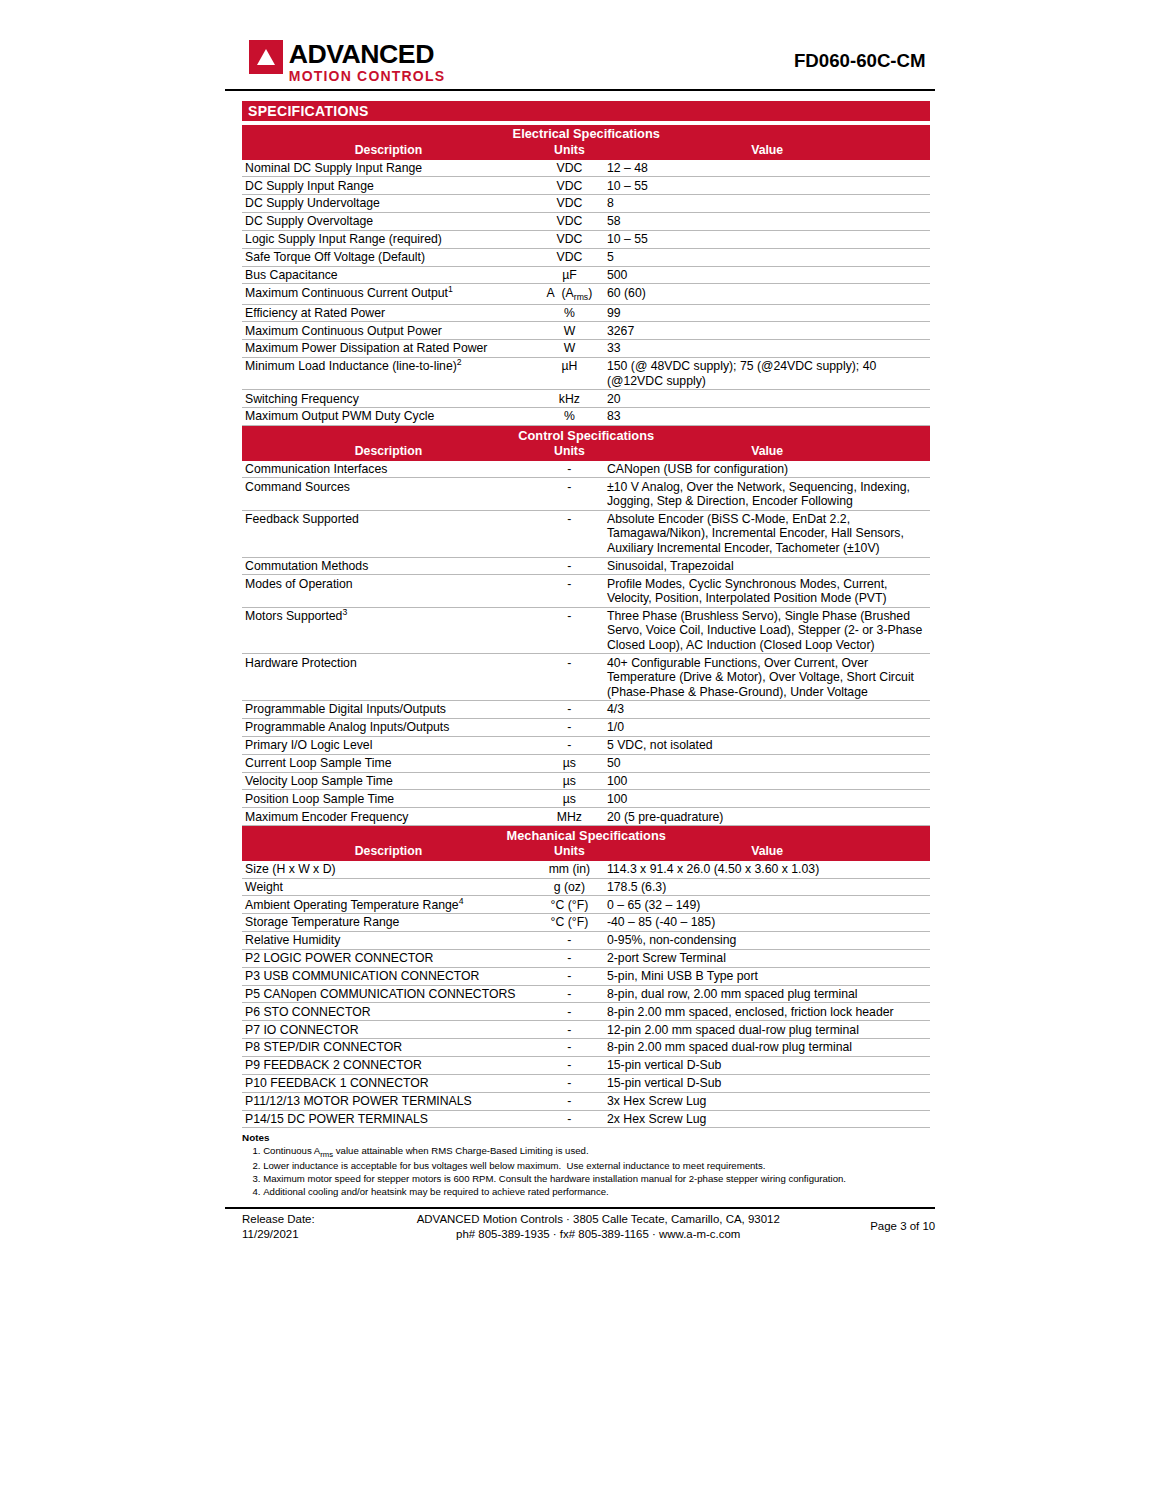ADVANCED
MOTION CONTROLS
FD060-60C-CM
SPECIFICATIONS
| Electrical Specifications |
| Description | Units | Value |
| Nominal DC Supply Input Range | VDC | 12 – 48 |
| DC Supply Input Range | VDC | 10 – 55 |
| DC Supply Undervoltage | VDC | 8 |
| DC Supply Overvoltage | VDC | 58 |
| Logic Supply Input Range (required) | VDC | 10 – 55 |
| Safe Torque Off Voltage (Default) | VDC | 5 |
| Bus Capacitance | µF | 500 |
| Maximum Continuous Current Output 1 | A (A rms ) | 60 (60) |
| Efficiency at Rated Power | % | 99 |
| Maximum Continuous Output Power | W | 3267 |
| Maximum Power Dissipation at Rated Power | W | 33 |
| Minimum Load Inductance (line-to-line) 2 | µH | 150 (@ 48VDC supply); 75 (@24VDC supply); 40 (@12VDC supply) |
| Switching Frequency | kHz | 20 |
| Maximum Output PWM Duty Cycle | % | 83 |
| Control Specifications |
| Description | Units | Value |
| Communication Interfaces | - | CANopen (USB for configuration) |
| Command Sources | - | ±10 V Analog, Over the Network, Sequencing, Indexing, Jogging, Step & Direction, Encoder Following |
| Feedback Supported | - | Absolute Encoder (BiSS C-Mode, EnDat 2.2, Tamagawa/Nikon), Incremental Encoder, Hall Sensors, Auxiliary Incremental Encoder, Tachometer (±10V) |
| Commutation Methods | - | Sinusoidal, Trapezoidal |
| Modes of Operation | - | Profile Modes, Cyclic Synchronous Modes, Current, Velocity, Position, Interpolated Position Mode (PVT) |
| Motors Supported 3 | - | Three Phase (Brushless Servo), Single Phase (Brushed Servo, Voice Coil, Inductive Load), Stepper (2- or 3-Phase Closed Loop), AC Induction (Closed Loop Vector) |
| Hardware Protection | - | 40+ Configurable Functions, Over Current, Over Temperature (Drive & Motor), Over Voltage, Short Circuit (Phase-Phase & Phase-Ground), Under Voltage |
| Programmable Digital Inputs/Outputs | - | 4/3 |
| Programmable Analog Inputs/Outputs | - | 1/0 |
| Primary I/O Logic Level | - | 5 VDC, not isolated |
| Current Loop Sample Time | µs | 50 |
| Velocity Loop Sample Time | µs | 100 |
| Position Loop Sample Time | µs | 100 |
| Maximum Encoder Frequency | MHz | 20 (5 pre-quadrature) |
| Mechanical Specifications |
| Description | Units | Value |
| Size (H x W x D) | mm (in) | 114.3 x 91.4 x 26.0 (4.50 x 3.60 x 1.03) |
| Weight | g (oz) | 178.5 (6.3) |
| Ambient Operating Temperature Range 4 | °C (°F) | 0 – 65 (32 – 149) |
| Storage Temperature Range | °C (°F) | -40 – 85 (-40 – 185) |
| Relative Humidity | - | 0-95%, non-condensing |
| P2 LOGIC POWER CONNECTOR | - | 2-port Screw Terminal |
| P3 USB COMMUNICATION CONNECTOR | - | 5-pin, Mini USB B Type port |
| P5 CANopen COMMUNICATION CONNECTORS | - | 8-pin, dual row, 2.00 mm spaced plug terminal |
| P6 STO CONNECTOR | - | 8-pin 2.00 mm spaced, enclosed, friction lock header |
| P7 IO CONNECTOR | - | 12-pin 2.00 mm spaced dual-row plug terminal |
| P8 STEP/DIR CONNECTOR | - | 8-pin 2.00 mm spaced dual-row plug terminal |
| P9 FEEDBACK 2 CONNECTOR | - | 15-pin vertical D-Sub |
| P10 FEEDBACK 1 CONNECTOR | - | 15-pin vertical D-Sub |
| P11/12/13 MOTOR POWER TERMINALS | - | 3x Hex Screw Lug |
| P14/15 DC POWER TERMINALS | - | 2x Hex Screw Lug |
Notes
Continuous Arms value attainable when RMS Charge-Based Limiting is used.
Lower inductance is acceptable for bus voltages well below maximum. Use external inductance to meet requirements.
Maximum motor speed for stepper motors is 600 RPM. Consult the hardware installation manual for 2-phase stepper wiring configuration.
Additional cooling and/or heatsink may be required to achieve rated performance.
Release Date:
11/29/2021
ADVANCED Motion Controls · 3805 Calle Tecate, Camarillo, CA, 93012
ph# 805-389-1935 · fx# 805-389-1165 · www.a-m-c.com
Page 3 of 10